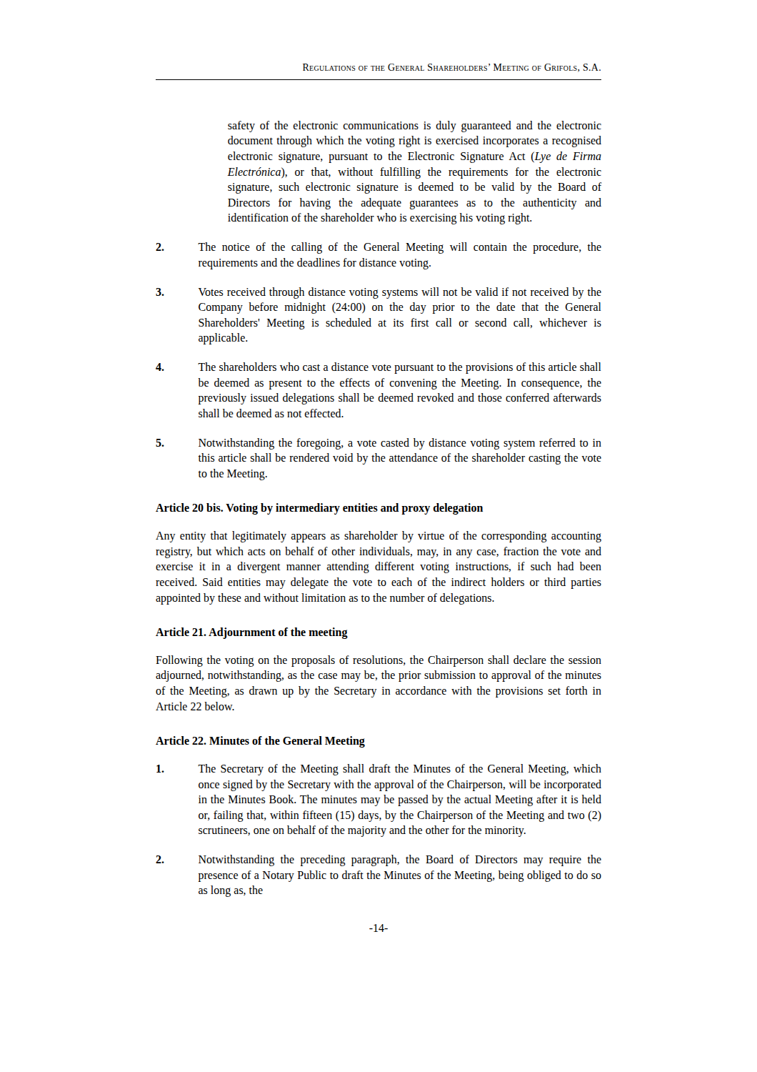Regulations of the General Shareholders’ Meeting of Grifols, S.A.
safety of the electronic communications is duly guaranteed and the electronic document through which the voting right is exercised incorporates a recognised electronic signature, pursuant to the Electronic Signature Act (Lye de Firma Electrónica), or that, without fulfilling the requirements for the electronic signature, such electronic signature is deemed to be valid by the Board of Directors for having the adequate guarantees as to the authenticity and identification of the shareholder who is exercising his voting right.
2.
The notice of the calling of the General Meeting will contain the procedure, the requirements and the deadlines for distance voting.
3.
Votes received through distance voting systems will not be valid if not received by the Company before midnight (24:00) on the day prior to the date that the General Shareholders' Meeting is scheduled at its first call or second call, whichever is applicable.
4.
The shareholders who cast a distance vote pursuant to the provisions of this article shall be deemed as present to the effects of convening the Meeting. In consequence, the previously issued delegations shall be deemed revoked and those conferred afterwards shall be deemed as not effected.
5.
Notwithstanding the foregoing, a vote casted by distance voting system referred to in this article shall be rendered void by the attendance of the shareholder casting the vote to the Meeting.
Article 20 bis. Voting by intermediary entities and proxy delegation
Any entity that legitimately appears as shareholder by virtue of the corresponding accounting registry, but which acts on behalf of other individuals, may, in any case, fraction the vote and exercise it in a divergent manner attending different voting instructions, if such had been received. Said entities may delegate the vote to each of the indirect holders or third parties appointed by these and without limitation as to the number of delegations.
Article 21. Adjournment of the meeting
Following the voting on the proposals of resolutions, the Chairperson shall declare the session adjourned, notwithstanding, as the case may be, the prior submission to approval of the minutes of the Meeting, as drawn up by the Secretary in accordance with the provisions set forth in Article 22 below.
Article 22. Minutes of the General Meeting
1.
The Secretary of the Meeting shall draft the Minutes of the General Meeting, which once signed by the Secretary with the approval of the Chairperson, will be incorporated in the Minutes Book. The minutes may be passed by the actual Meeting after it is held or, failing that, within fifteen (15) days, by the Chairperson of the Meeting and two (2) scrutineers, one on behalf of the majority and the other for the minority.
2.
Notwithstanding the preceding paragraph, the Board of Directors may require the presence of a Notary Public to draft the Minutes of the Meeting, being obliged to do so as long as, the
-14-